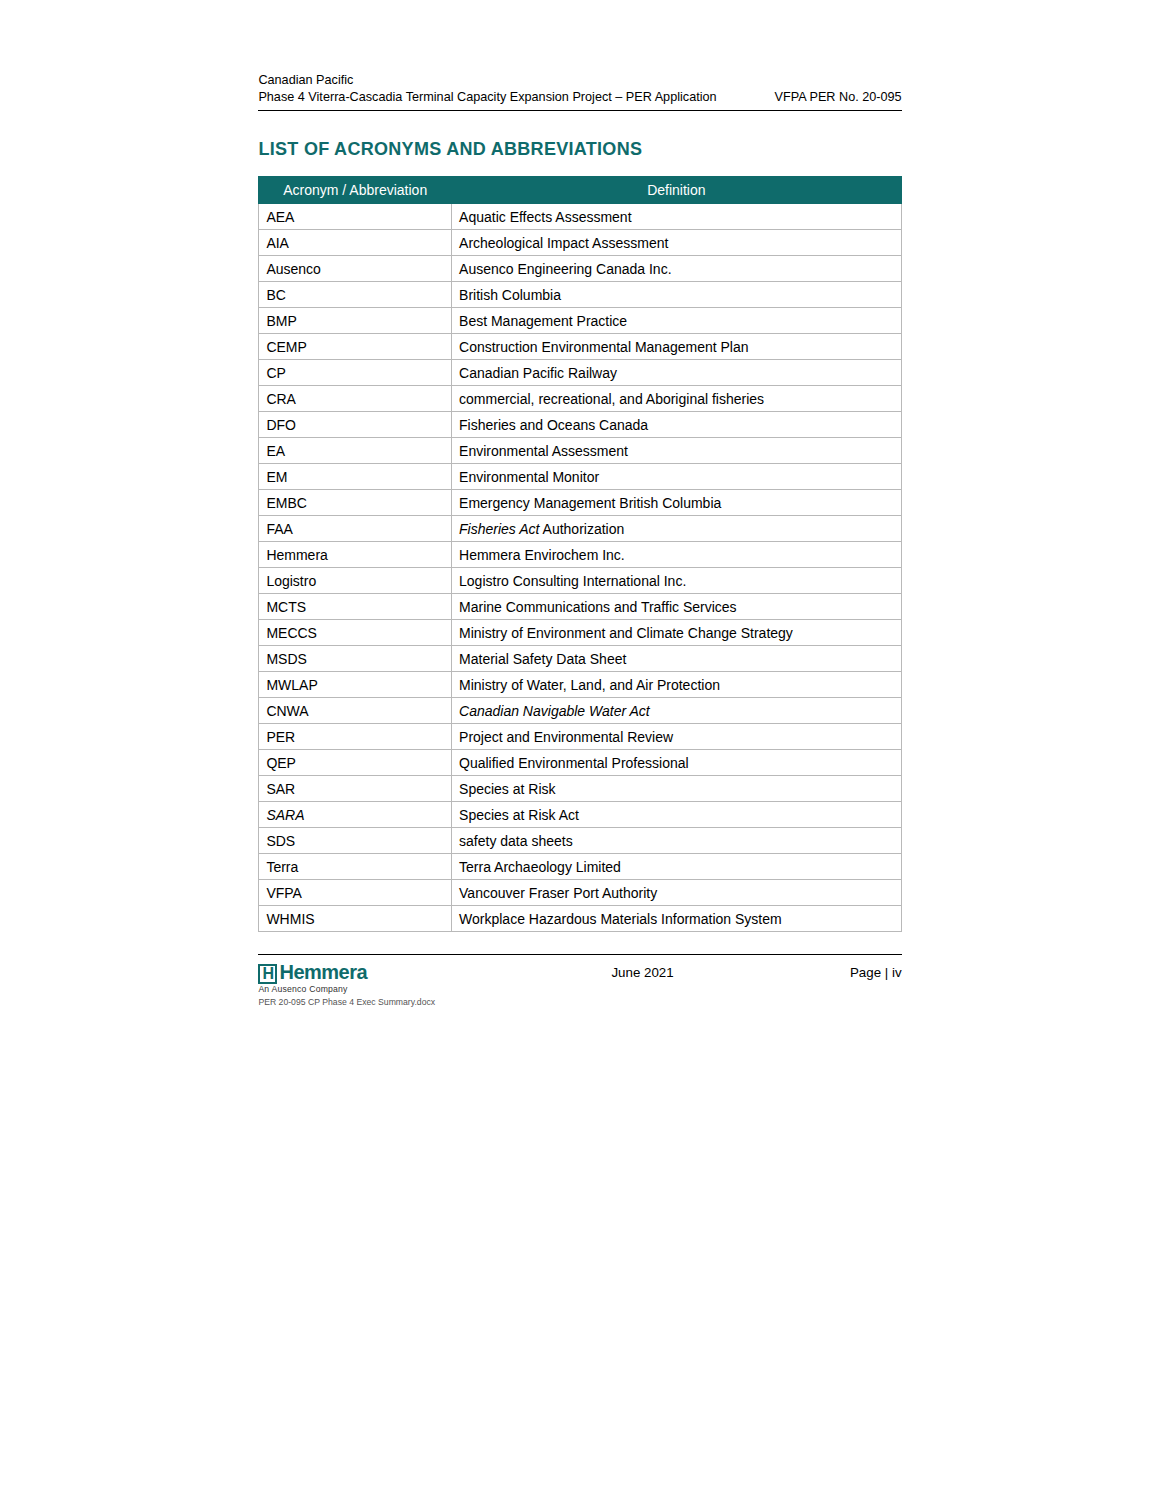Canadian Pacific Phase 4 Viterra-Cascadia Terminal Capacity Expansion Project – PER Application VFPA PER No. 20-095
LIST OF ACRONYMS AND ABBREVIATIONS
| Acronym / Abbreviation | Definition |
| --- | --- |
| AEA | Aquatic Effects Assessment |
| AIA | Archeological Impact Assessment |
| Ausenco | Ausenco Engineering Canada Inc. |
| BC | British Columbia |
| BMP | Best Management Practice |
| CEMP | Construction Environmental Management Plan |
| CP | Canadian Pacific Railway |
| CRA | commercial, recreational, and Aboriginal fisheries |
| DFO | Fisheries and Oceans Canada |
| EA | Environmental Assessment |
| EM | Environmental Monitor |
| EMBC | Emergency Management British Columbia |
| FAA | Fisheries Act Authorization |
| Hemmera | Hemmera Envirochem Inc. |
| Logistro | Logistro Consulting International Inc. |
| MCTS | Marine Communications and Traffic Services |
| MECCS | Ministry of Environment and Climate Change Strategy |
| MSDS | Material Safety Data Sheet |
| MWLAP | Ministry of Water, Land, and Air Protection |
| CNWA | Canadian Navigable Water Act |
| PER | Project and Environmental Review |
| QEP | Qualified Environmental Professional |
| SAR | Species at Risk |
| SARA | Species at Risk Act |
| SDS | safety data sheets |
| Terra | Terra Archaeology Limited |
| VFPA | Vancouver Fraser Port Authority |
| WHMIS | Workplace Hazardous Materials Information System |
HHemmera An Ausenco Company PER 20-095 CP Phase 4 Exec Summary.docx
June 2021
Page | iv